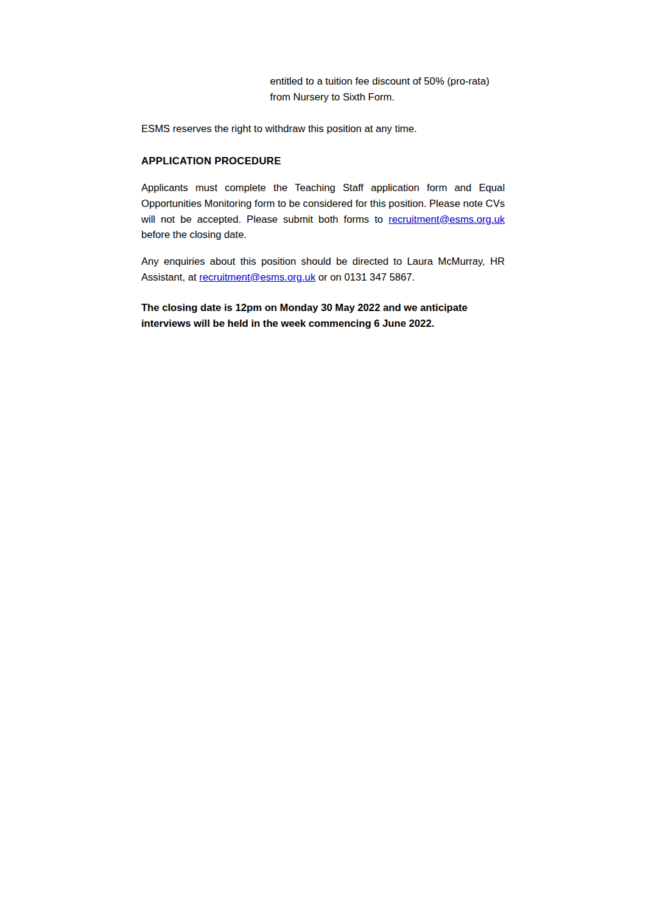entitled to a tuition fee discount of 50% (pro-rata) from Nursery to Sixth Form.
ESMS reserves the right to withdraw this position at any time.
APPLICATION PROCEDURE
Applicants must complete the Teaching Staff application form and Equal Opportunities Monitoring form to be considered for this position. Please note CVs will not be accepted. Please submit both forms to recruitment@esms.org.uk before the closing date.
Any enquiries about this position should be directed to Laura McMurray, HR Assistant, at recruitment@esms.org.uk or on 0131 347 5867.
The closing date is 12pm on Monday 30 May 2022 and we anticipate interviews will be held in the week commencing 6 June 2022.